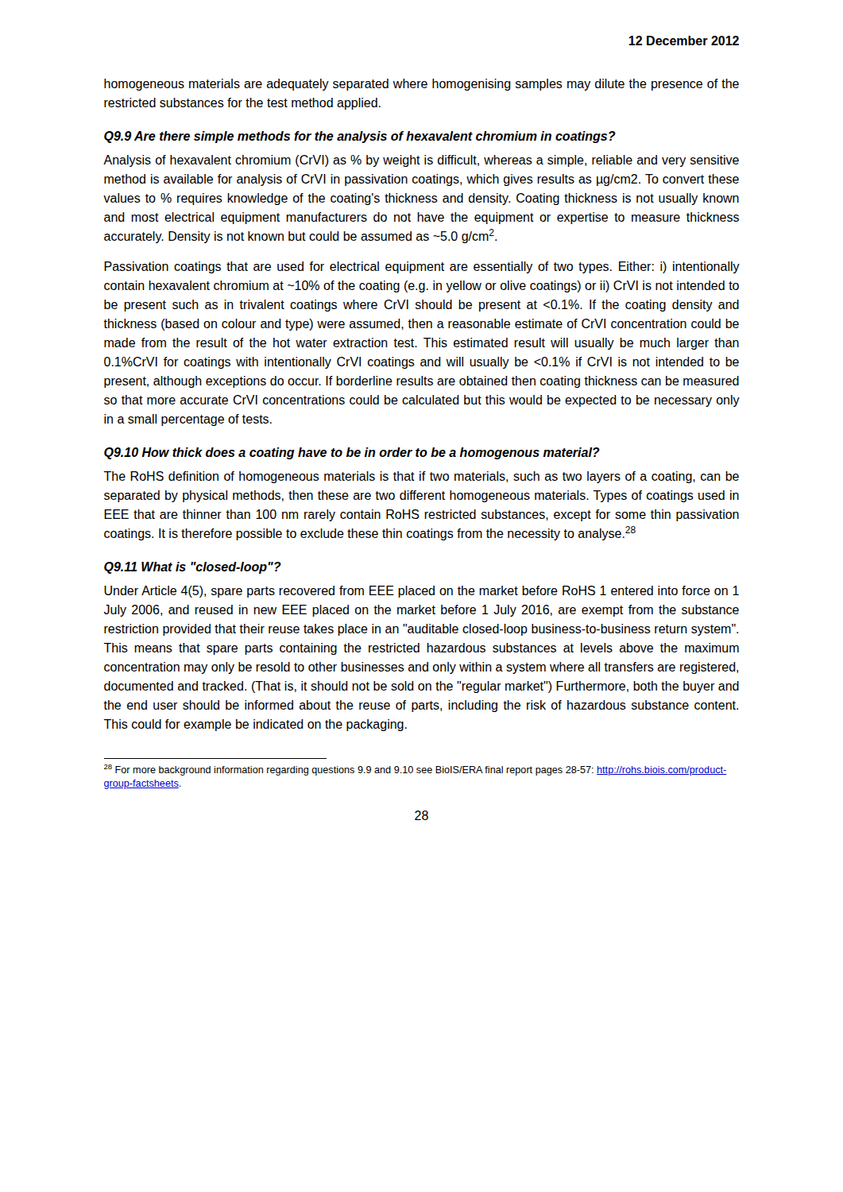12 December 2012
homogeneous materials are adequately separated where homogenising samples may dilute the presence of the restricted substances for the test method applied.
Q9.9 Are there simple methods for the analysis of hexavalent chromium in coatings?
Analysis of hexavalent chromium (CrVI) as % by weight is difficult, whereas a simple, reliable and very sensitive method is available for analysis of CrVI in passivation coatings, which gives results as µg/cm2. To convert these values to % requires knowledge of the coating's thickness and density. Coating thickness is not usually known and most electrical equipment manufacturers do not have the equipment or expertise to measure thickness accurately. Density is not known but could be assumed as ~5.0 g/cm2.
Passivation coatings that are used for electrical equipment are essentially of two types. Either: i) intentionally contain hexavalent chromium at ~10% of the coating (e.g. in yellow or olive coatings) or ii) CrVI is not intended to be present such as in trivalent coatings where CrVI should be present at <0.1%. If the coating density and thickness (based on colour and type) were assumed, then a reasonable estimate of CrVI concentration could be made from the result of the hot water extraction test. This estimated result will usually be much larger than 0.1%CrVI for coatings with intentionally CrVI coatings and will usually be <0.1% if CrVI is not intended to be present, although exceptions do occur. If borderline results are obtained then coating thickness can be measured so that more accurate CrVI concentrations could be calculated but this would be expected to be necessary only in a small percentage of tests.
Q9.10 How thick does a coating have to be in order to be a homogenous material?
The RoHS definition of homogeneous materials is that if two materials, such as two layers of a coating, can be separated by physical methods, then these are two different homogeneous materials. Types of coatings used in EEE that are thinner than 100 nm rarely contain RoHS restricted substances, except for some thin passivation coatings. It is therefore possible to exclude these thin coatings from the necessity to analyse.28
Q9.11 What is "closed-loop"?
Under Article 4(5), spare parts recovered from EEE placed on the market before RoHS 1 entered into force on 1 July 2006, and reused in new EEE placed on the market before 1 July 2016, are exempt from the substance restriction provided that their reuse takes place in an "auditable closed-loop business-to-business return system". This means that spare parts containing the restricted hazardous substances at levels above the maximum concentration may only be resold to other businesses and only within a system where all transfers are registered, documented and tracked. (That is, it should not be sold on the "regular market") Furthermore, both the buyer and the end user should be informed about the reuse of parts, including the risk of hazardous substance content. This could for example be indicated on the packaging.
28 For more background information regarding questions 9.9 and 9.10 see BioIS/ERA final report pages 28-57: http://rohs.biois.com/product-group-factsheets.
28